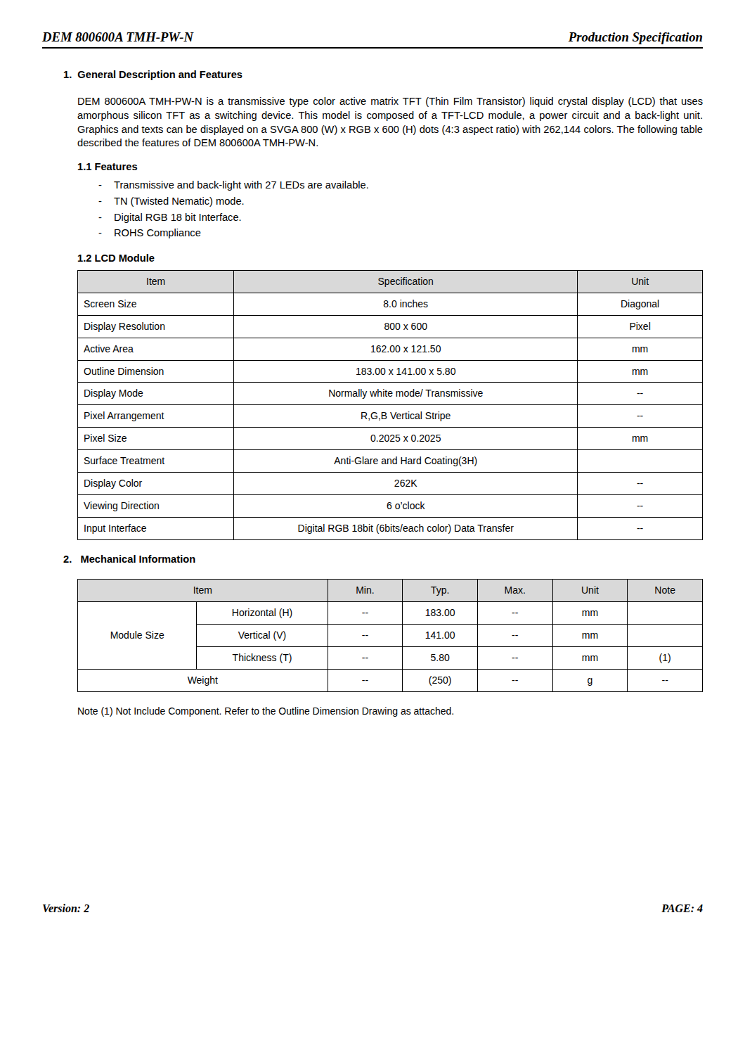DEM 800600A TMH-PW-N Production Specification
1. General Description and Features
DEM 800600A TMH-PW-N is a transmissive type color active matrix TFT (Thin Film Transistor) liquid crystal display (LCD) that uses amorphous silicon TFT as a switching device. This model is composed of a TFT-LCD module, a power circuit and a back-light unit. Graphics and texts can be displayed on a SVGA 800 (W) x RGB x 600 (H) dots (4:3 aspect ratio) with 262,144 colors. The following table described the features of DEM 800600A TMH-PW-N.
1.1 Features
Transmissive and back-light with 27 LEDs are available.
TN (Twisted Nematic) mode.
Digital RGB 18 bit Interface.
ROHS Compliance
1.2 LCD Module
| Item | Specification | Unit |
| --- | --- | --- |
| Screen Size | 8.0 inches | Diagonal |
| Display Resolution | 800 x 600 | Pixel |
| Active Area | 162.00 x 121.50 | mm |
| Outline Dimension | 183.00 x 141.00 x 5.80 | mm |
| Display Mode | Normally white mode/ Transmissive | -- |
| Pixel Arrangement | R,G,B Vertical Stripe | -- |
| Pixel Size | 0.2025 x 0.2025 | mm |
| Surface Treatment | Anti-Glare and Hard Coating(3H) | |
| Display Color | 262K | -- |
| Viewing Direction | 6 o’clock | -- |
| Input Interface | Digital RGB 18bit (6bits/each color) Data Transfer | -- |
2. Mechanical Information
| Item | Min. | Typ. | Max. | Unit | Note |
| --- | --- | --- | --- | --- | --- |
| Module Size | Horizontal (H) | -- | 183.00 | -- | mm | |
| Vertical (V) | -- | 141.00 | -- | mm | |
| Thickness (T) | -- | 5.80 | -- | mm | (1) |
| Weight | -- | (250) | -- | g | -- |
Note (1) Not Include Component. Refer to the Outline Dimension Drawing as attached.
Version: 2 PAGE: 4